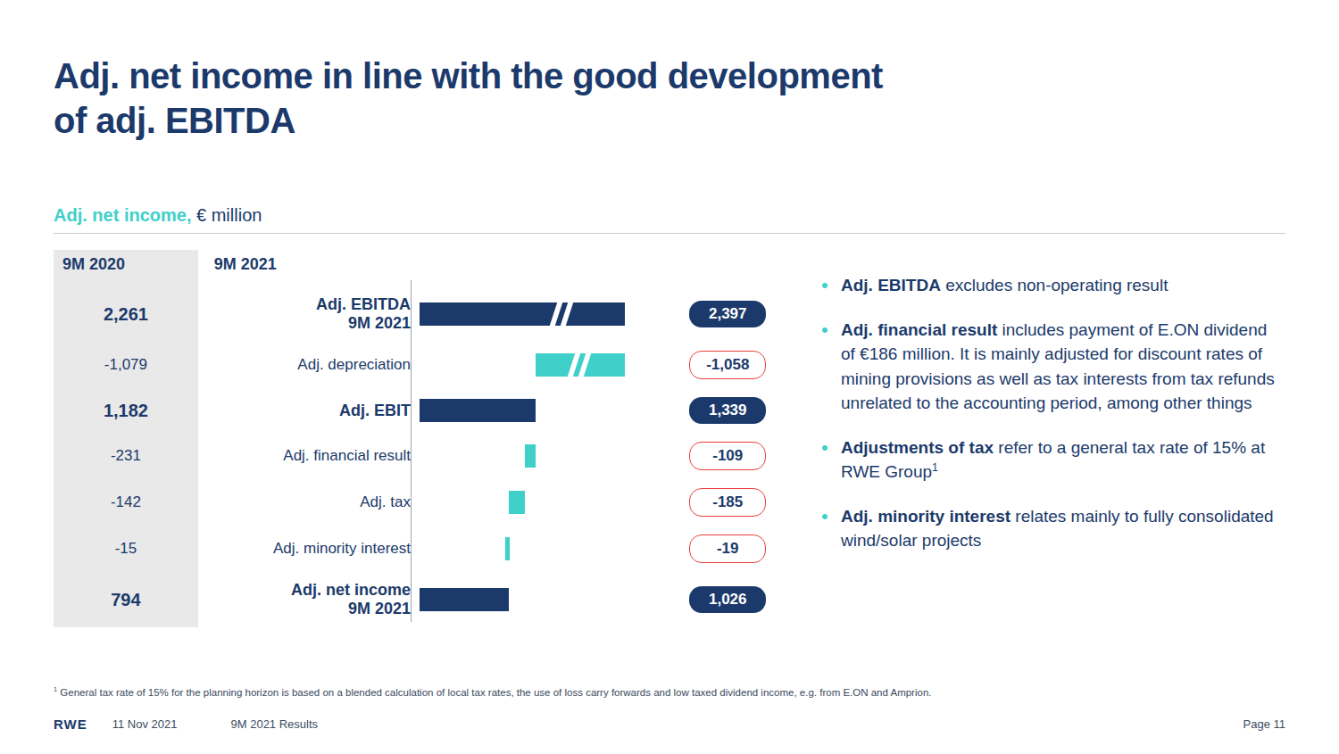Adj. net income in line with the good development
of adj. EBITDA
Adj. net income, € million
| 9M 2020 | 9M 2021 | | |
| --- | --- | --- | --- |
| 2,261 | Adj. EBITDA 9M 2021 | | 2,397 |
| -1,079 | Adj. depreciation | | -1,058 |
| 1,182 | Adj. EBIT | | 1,339 |
| -231 | Adj. financial result | | -109 |
| -142 | Adj. tax | | -185 |
| -15 | Adj. minority interest | | -19 |
| 794 | Adj. net income 9M 2021 | | 1,026 |
Adj. EBITDA excludes non-operating result
Adj. financial result includes payment of E.ON dividend of €186 million. It is mainly adjusted for discount rates of mining provisions as well as tax interests from tax refunds unrelated to the accounting period, among other things
Adjustments of tax refer to a general tax rate of 15% at RWE Group1
Adj. minority interest relates mainly to fully consolidated wind/solar projects
1 General tax rate of 15% for the planning horizon is based on a blended calculation of local tax rates, the use of loss carry forwards and low taxed dividend income, e.g. from E.ON and Amprion.
RWE 11 Nov 2021 9M 2021 Results Page 11